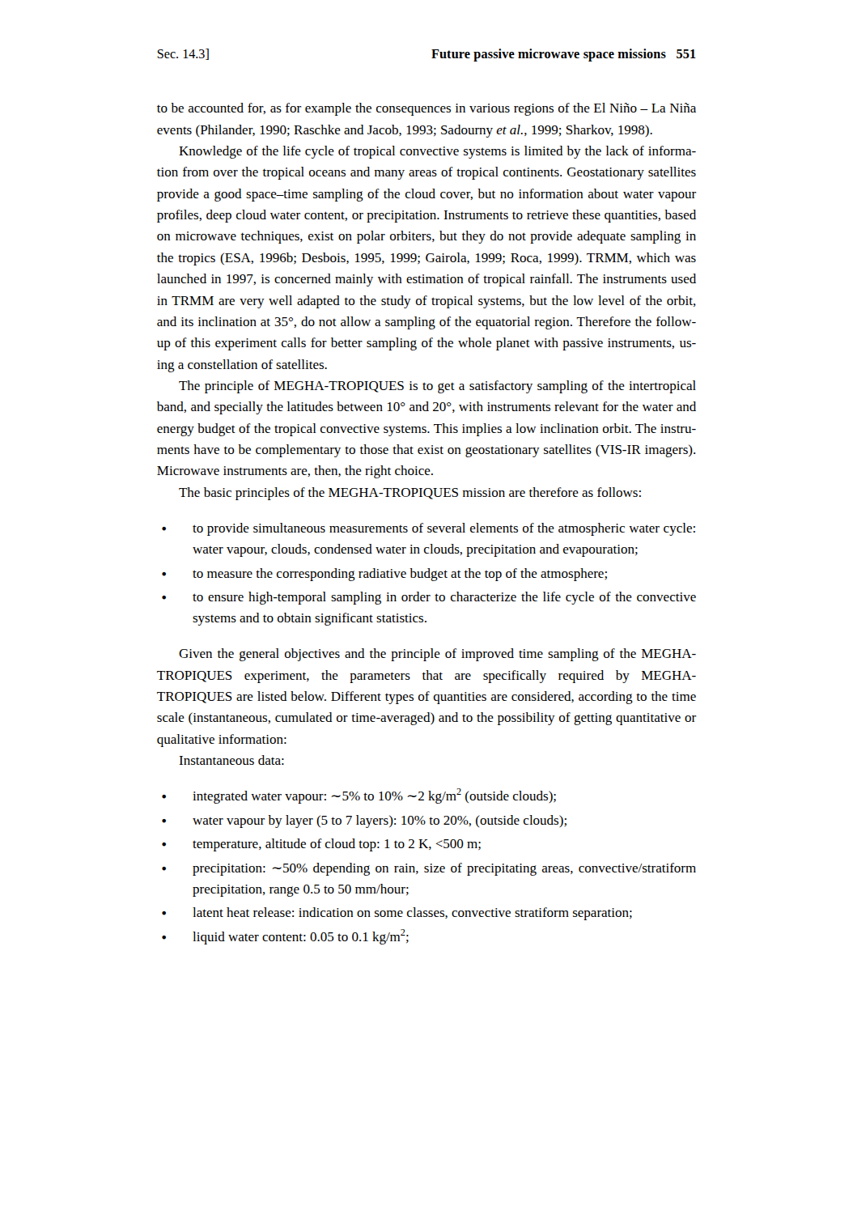Sec. 14.3] Future passive microwave space missions 551
to be accounted for, as for example the consequences in various regions of the El Niño – La Niña events (Philander, 1990; Raschke and Jacob, 1993; Sadourny et al., 1999; Sharkov, 1998).
Knowledge of the life cycle of tropical convective systems is limited by the lack of information from over the tropical oceans and many areas of tropical continents. Geostationary satellites provide a good space–time sampling of the cloud cover, but no information about water vapour profiles, deep cloud water content, or precipitation. Instruments to retrieve these quantities, based on microwave techniques, exist on polar orbiters, but they do not provide adequate sampling in the tropics (ESA, 1996b; Desbois, 1995, 1999; Gairola, 1999; Roca, 1999). TRMM, which was launched in 1997, is concerned mainly with estimation of tropical rainfall. The instruments used in TRMM are very well adapted to the study of tropical systems, but the low level of the orbit, and its inclination at 35°, do not allow a sampling of the equatorial region. Therefore the follow-up of this experiment calls for better sampling of the whole planet with passive instruments, using a constellation of satellites.
The principle of MEGHA-TROPIQUES is to get a satisfactory sampling of the intertropical band, and specially the latitudes between 10° and 20°, with instruments relevant for the water and energy budget of the tropical convective systems. This implies a low inclination orbit. The instruments have to be complementary to those that exist on geostationary satellites (VIS-IR imagers). Microwave instruments are, then, the right choice.
The basic principles of the MEGHA-TROPIQUES mission are therefore as follows:
to provide simultaneous measurements of several elements of the atmospheric water cycle: water vapour, clouds, condensed water in clouds, precipitation and evapouration;
to measure the corresponding radiative budget at the top of the atmosphere;
to ensure high-temporal sampling in order to characterize the life cycle of the convective systems and to obtain significant statistics.
Given the general objectives and the principle of improved time sampling of the MEGHA-TROPIQUES experiment, the parameters that are specifically required by MEGHA-TROPIQUES are listed below. Different types of quantities are considered, according to the time scale (instantaneous, cumulated or time-averaged) and to the possibility of getting quantitative or qualitative information:
Instantaneous data:
integrated water vapour: ∼5% to 10% ∼2 kg/m2 (outside clouds);
water vapour by layer (5 to 7 layers): 10% to 20%, (outside clouds);
temperature, altitude of cloud top: 1 to 2 K, <500 m;
precipitation: ∼50% depending on rain, size of precipitating areas, convective/stratiform precipitation, range 0.5 to 50 mm/hour;
latent heat release: indication on some classes, convective stratiform separation;
liquid water content: 0.05 to 0.1 kg/m2;